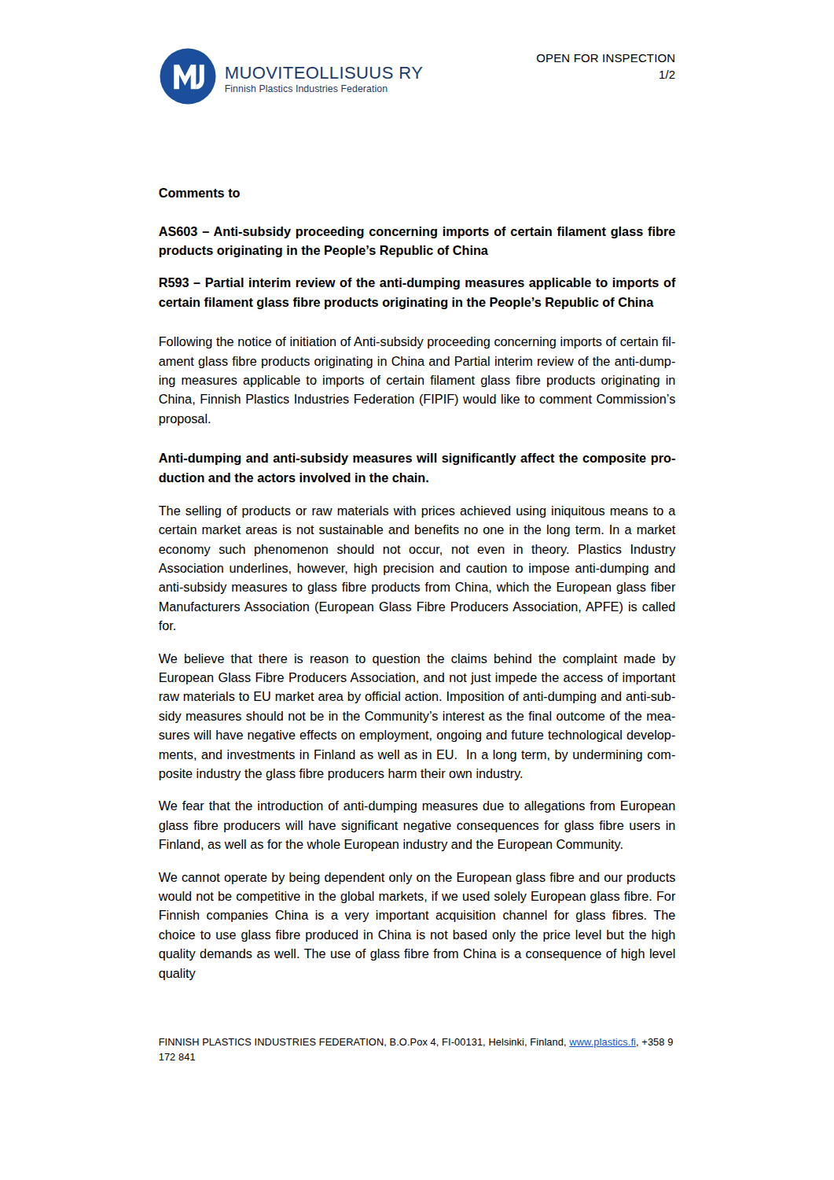MUOVITEOLLISUUS RY
Finnish Plastics Industries Federation
OPEN FOR INSPECTION
1/2
Comments to
AS603 – Anti-subsidy proceeding concerning imports of certain filament glass fibre products originating in the People’s Republic of China
R593 – Partial interim review of the anti-dumping measures applicable to imports of certain filament glass fibre products originating in the People’s Republic of China
Following the notice of initiation of Anti-subsidy proceeding concerning imports of certain filament glass fibre products originating in China and Partial interim review of the anti-dumping measures applicable to imports of certain filament glass fibre products originating in China, Finnish Plastics Industries Federation (FIPIF) would like to comment Commission’s proposal.
Anti-dumping and anti-subsidy measures will significantly affect the composite production and the actors involved in the chain.
The selling of products or raw materials with prices achieved using iniquitous means to a certain market areas is not sustainable and benefits no one in the long term. In a market economy such phenomenon should not occur, not even in theory. Plastics Industry Association underlines, however, high precision and caution to impose anti-dumping and anti-subsidy measures to glass fibre products from China, which the European glass fiber Manufacturers Association (European Glass Fibre Producers Association, APFE) is called for.
We believe that there is reason to question the claims behind the complaint made by European Glass Fibre Producers Association, and not just impede the access of important raw materials to EU market area by official action. Imposition of anti-dumping and anti-subsidy measures should not be in the Community’s interest as the final outcome of the measures will have negative effects on employment, ongoing and future technological developments, and investments in Finland as well as in EU. In a long term, by undermining composite industry the glass fibre producers harm their own industry.
We fear that the introduction of anti-dumping measures due to allegations from European glass fibre producers will have significant negative consequences for glass fibre users in Finland, as well as for the whole European industry and the European Community.
We cannot operate by being dependent only on the European glass fibre and our products would not be competitive in the global markets, if we used solely European glass fibre. For Finnish companies China is a very important acquisition channel for glass fibres. The choice to use glass fibre produced in China is not based only the price level but the high quality demands as well. The use of glass fibre from China is a consequence of high level quality
FINNISH PLASTICS INDUSTRIES FEDERATION, B.O.Pox 4, FI-00131, Helsinki, Finland, www.plastics.fi, +358 9 172 841